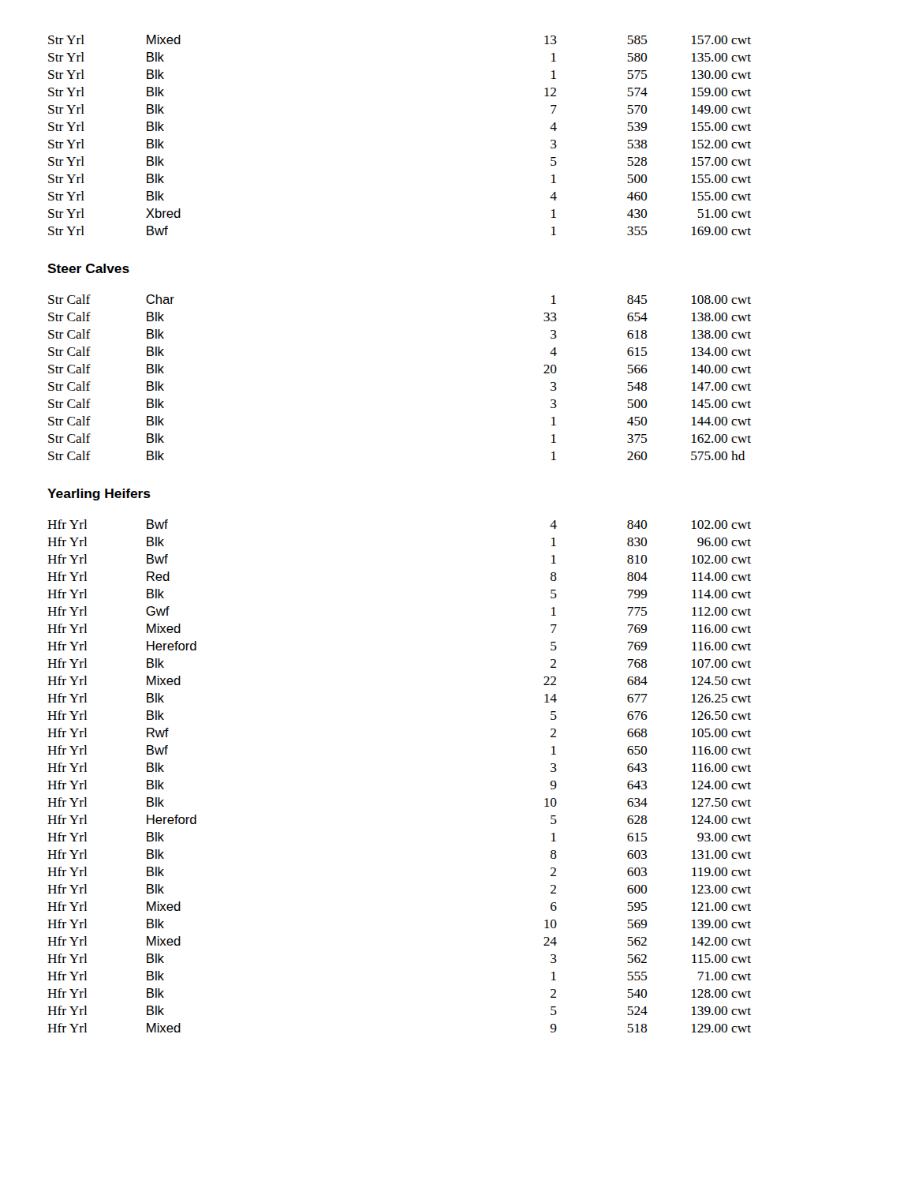| Str Yrl | Mixed | 13 | 585 | 157.00 cwt |
| Str Yrl | Blk | 1 | 580 | 135.00 cwt |
| Str Yrl | Blk | 1 | 575 | 130.00 cwt |
| Str Yrl | Blk | 12 | 574 | 159.00 cwt |
| Str Yrl | Blk | 7 | 570 | 149.00 cwt |
| Str Yrl | Blk | 4 | 539 | 155.00 cwt |
| Str Yrl | Blk | 3 | 538 | 152.00 cwt |
| Str Yrl | Blk | 5 | 528 | 157.00 cwt |
| Str Yrl | Blk | 1 | 500 | 155.00 cwt |
| Str Yrl | Blk | 4 | 460 | 155.00 cwt |
| Str Yrl | Xbred | 1 | 430 | 51.00 cwt |
| Str Yrl | Bwf | 1 | 355 | 169.00 cwt |
Steer Calves
| Str Calf | Char | 1 | 845 | 108.00 cwt |
| Str Calf | Blk | 33 | 654 | 138.00 cwt |
| Str Calf | Blk | 3 | 618 | 138.00 cwt |
| Str Calf | Blk | 4 | 615 | 134.00 cwt |
| Str Calf | Blk | 20 | 566 | 140.00 cwt |
| Str Calf | Blk | 3 | 548 | 147.00 cwt |
| Str Calf | Blk | 3 | 500 | 145.00 cwt |
| Str Calf | Blk | 1 | 450 | 144.00 cwt |
| Str Calf | Blk | 1 | 375 | 162.00 cwt |
| Str Calf | Blk | 1 | 260 | 575.00 hd |
Yearling Heifers
| Hfr Yrl | Bwf | 4 | 840 | 102.00 cwt |
| Hfr Yrl | Blk | 1 | 830 | 96.00 cwt |
| Hfr Yrl | Bwf | 1 | 810 | 102.00 cwt |
| Hfr Yrl | Red | 8 | 804 | 114.00 cwt |
| Hfr Yrl | Blk | 5 | 799 | 114.00 cwt |
| Hfr Yrl | Gwf | 1 | 775 | 112.00 cwt |
| Hfr Yrl | Mixed | 7 | 769 | 116.00 cwt |
| Hfr Yrl | Hereford | 5 | 769 | 116.00 cwt |
| Hfr Yrl | Blk | 2 | 768 | 107.00 cwt |
| Hfr Yrl | Mixed | 22 | 684 | 124.50 cwt |
| Hfr Yrl | Blk | 14 | 677 | 126.25 cwt |
| Hfr Yrl | Blk | 5 | 676 | 126.50 cwt |
| Hfr Yrl | Rwf | 2 | 668 | 105.00 cwt |
| Hfr Yrl | Bwf | 1 | 650 | 116.00 cwt |
| Hfr Yrl | Blk | 3 | 643 | 116.00 cwt |
| Hfr Yrl | Blk | 9 | 643 | 124.00 cwt |
| Hfr Yrl | Blk | 10 | 634 | 127.50 cwt |
| Hfr Yrl | Hereford | 5 | 628 | 124.00 cwt |
| Hfr Yrl | Blk | 1 | 615 | 93.00 cwt |
| Hfr Yrl | Blk | 8 | 603 | 131.00 cwt |
| Hfr Yrl | Blk | 2 | 603 | 119.00 cwt |
| Hfr Yrl | Blk | 2 | 600 | 123.00 cwt |
| Hfr Yrl | Mixed | 6 | 595 | 121.00 cwt |
| Hfr Yrl | Blk | 10 | 569 | 139.00 cwt |
| Hfr Yrl | Mixed | 24 | 562 | 142.00 cwt |
| Hfr Yrl | Blk | 3 | 562 | 115.00 cwt |
| Hfr Yrl | Blk | 1 | 555 | 71.00 cwt |
| Hfr Yrl | Blk | 2 | 540 | 128.00 cwt |
| Hfr Yrl | Blk | 5 | 524 | 139.00 cwt |
| Hfr Yrl | Mixed | 9 | 518 | 129.00 cwt |